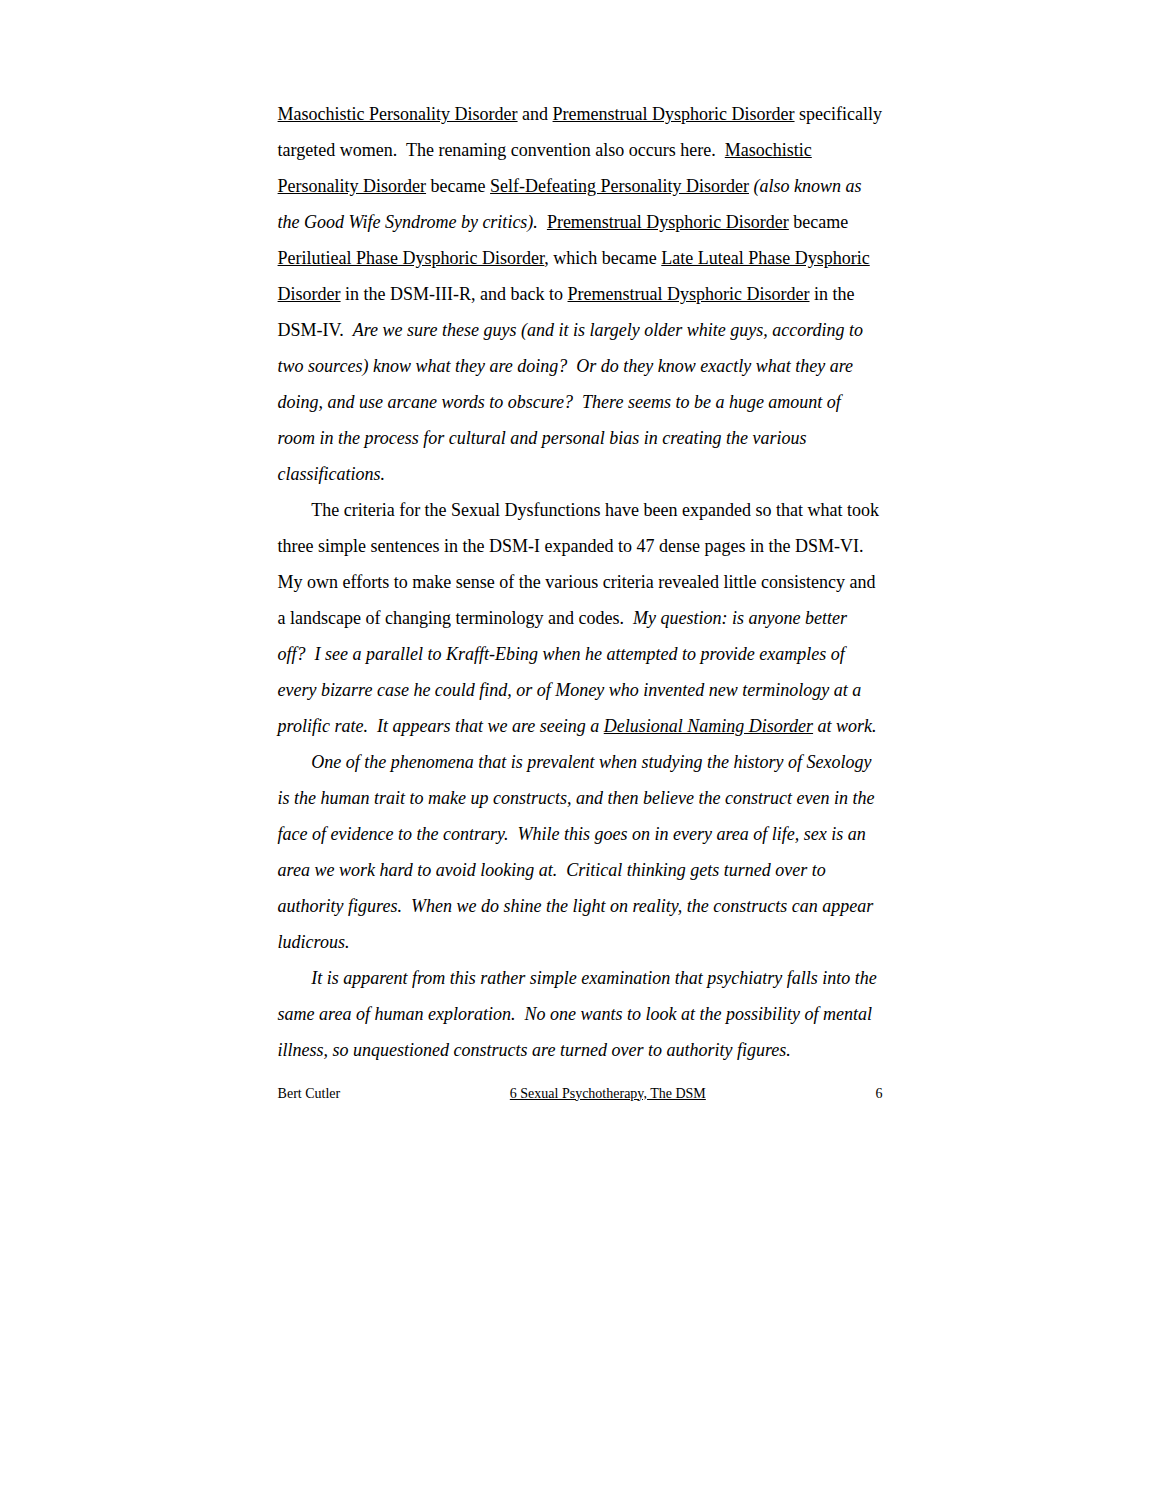Masochistic Personality Disorder and Premenstrual Dysphoric Disorder specifically targeted women. The renaming convention also occurs here. Masochistic Personality Disorder became Self-Defeating Personality Disorder (also known as the Good Wife Syndrome by critics). Premenstrual Dysphoric Disorder became Perilutieal Phase Dysphoric Disorder, which became Late Luteal Phase Dysphoric Disorder in the DSM-III-R, and back to Premenstrual Dysphoric Disorder in the DSM-IV. Are we sure these guys (and it is largely older white guys, according to two sources) know what they are doing? Or do they know exactly what they are doing, and use arcane words to obscure? There seems to be a huge amount of room in the process for cultural and personal bias in creating the various classifications.
The criteria for the Sexual Dysfunctions have been expanded so that what took three simple sentences in the DSM-I expanded to 47 dense pages in the DSM-VI. My own efforts to make sense of the various criteria revealed little consistency and a landscape of changing terminology and codes. My question: is anyone better off? I see a parallel to Krafft-Ebing when he attempted to provide examples of every bizarre case he could find, or of Money who invented new terminology at a prolific rate. It appears that we are seeing a Delusional Naming Disorder at work.
One of the phenomena that is prevalent when studying the history of Sexology is the human trait to make up constructs, and then believe the construct even in the face of evidence to the contrary. While this goes on in every area of life, sex is an area we work hard to avoid looking at. Critical thinking gets turned over to authority figures. When we do shine the light on reality, the constructs can appear ludicrous.
It is apparent from this rather simple examination that psychiatry falls into the same area of human exploration. No one wants to look at the possibility of mental illness, so unquestioned constructs are turned over to authority figures.
Bert Cutler 6 Sexual Psychotherapy, The DSM 6